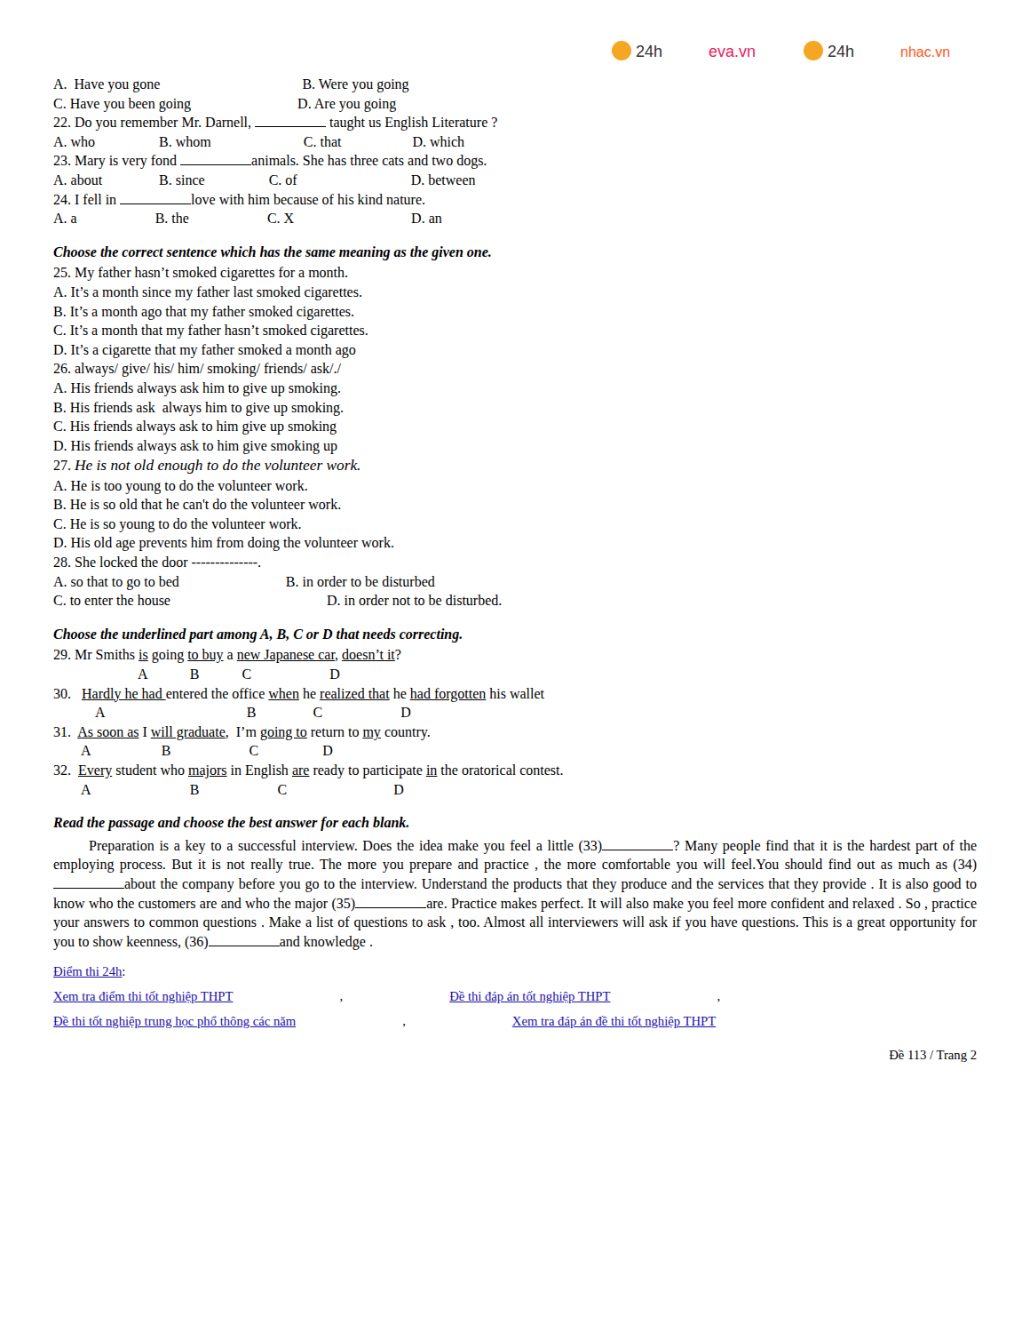A. Have you gone B. Were you going
C. Have you been going D. Are you going
22. Do you remember Mr. Darnell, taught us English Literature ?
A. who B. whom C. that D. which
23. Mary is very fond animals. She has three cats and two dogs.
A. about B. since C. of D. between
24. I fell in love with him because of his kind nature.
A. a B. the C. X D. an
Choose the correct sentence which has the same meaning as the given one.
25. My father hasn’t smoked cigarettes for a month.
A. It’s a month since my father last smoked cigarettes.
B. It’s a month ago that my father smoked cigarettes.
C. It’s a month that my father hasn’t smoked cigarettes.
D. It’s a cigarette that my father smoked a month ago
26. always/ give/ his/ him/ smoking/ friends/ ask/./
A. His friends always ask him to give up smoking.
B. His friends ask always him to give up smoking.
C. His friends always ask to him give up smoking
D. His friends always ask to him give smoking up
27. He is not old enough to do the volunteer work.
A. He is too young to do the volunteer work.
B. He is so old that he can't do the volunteer work.
C. He is so young to do the volunteer work.
D. His old age prevents him from doing the volunteer work.
28. She locked the door --------------.
A. so that to go to bed B. in order to be disturbed
C. to enter the house D. in order not to be disturbed.
Choose the underlined part among A, B, C or D that needs correcting.
29. Mr Smiths is going to buy a new Japanese car, doesn’t it?
A B C D
30. Hardly he had entered the office when he realized that he had forgotten his wallet
A B C D
31. As soon as I will graduate, I’m going to return to my country.
A B C D
32. Every student who majors in English are ready to participate in the oratorical contest.
A B C D
Read the passage and choose the best answer for each blank.
Preparation is a key to a successful interview. Does the idea make you feel a little (33) ? Many people find that it is the hardest part of the employing process. But it is not really true. The more you prepare and practice , the more comfortable you will feel.You should find out as much as (34) about the company before you go to the interview. Understand the products that they produce and the services that they provide . It is also good to know who the customers are and who the major (35) are. Practice makes perfect. It will also make you feel more confident and relaxed . So , practice your answers to common questions . Make a list of questions to ask , too. Almost all interviewers will ask if you have questions. This is a great opportunity for you to show keenness, (36) and knowledge .
Điểm thi 24h:
Xem tra điểm thi tốt nghiệp THPT, Đề thi đáp án tốt nghiệp THPT,
Đề thi tốt nghiệp trung học phổ thông các năm, Xem tra đáp án đề thi tốt nghiệp THPT
Đề 113 / Trang 2